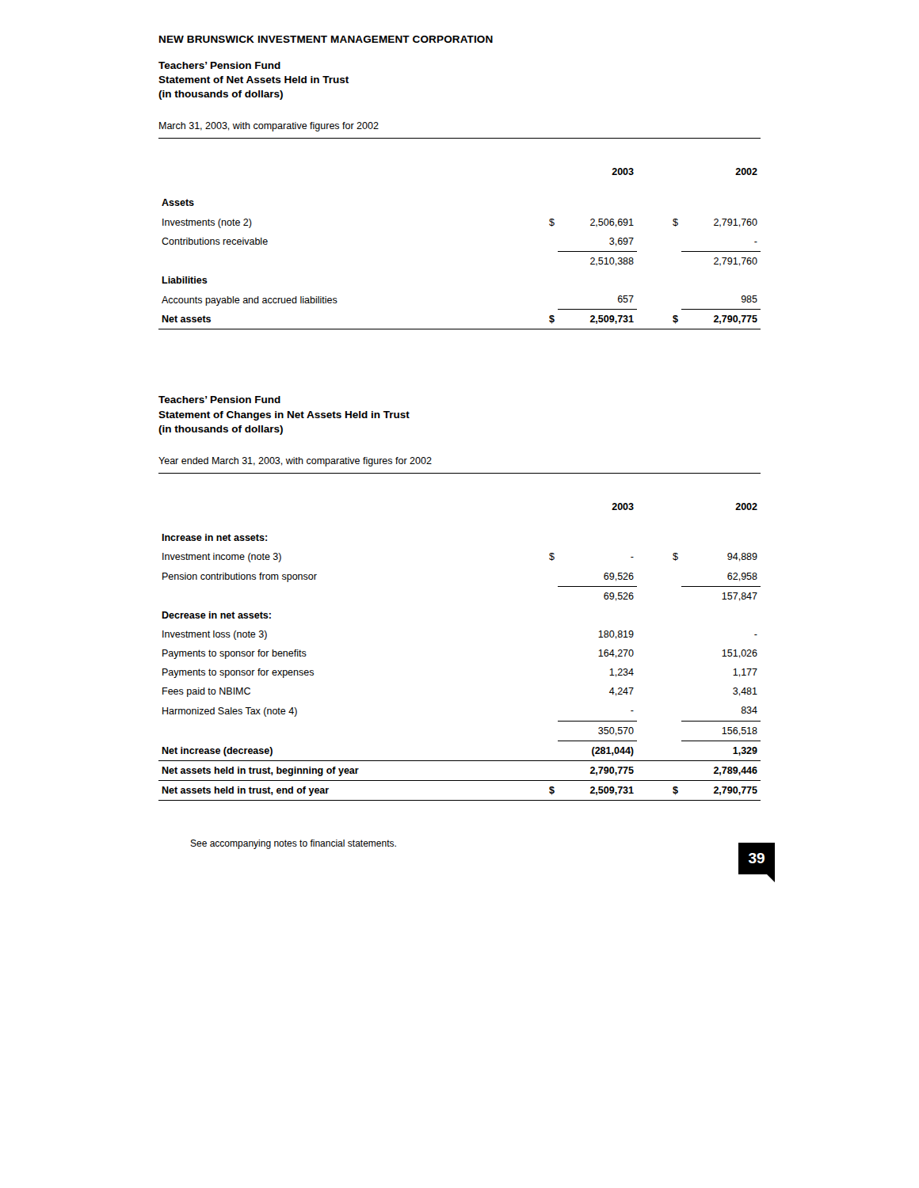NEW BRUNSWICK INVESTMENT MANAGEMENT CORPORATION
Teachers’ Pension Fund
Statement of Net Assets Held in Trust
(in thousands of dollars)
March 31, 2003, with comparative figures for 2002
| | | 2003 | | | 2002 |
| Assets | | | | | |
| Investments (note 2) | $ | 2,506,691 | | $ | 2,791,760 |
| Contributions receivable | | 3,697 | | | - |
| | | 2,510,388 | | | 2,791,760 |
| Liabilities | | | | | |
| Accounts payable and accrued liabilities | | 657 | | | 985 |
| Net assets | $ | 2,509,731 | | $ | 2,790,775 |
Teachers’ Pension Fund
Statement of Changes in Net Assets Held in Trust
(in thousands of dollars)
Year ended March 31, 2003, with comparative figures for 2002
| | | 2003 | | | 2002 |
| Increase in net assets: | | | | | |
| Investment income (note 3) | $ | - | | $ | 94,889 |
| Pension contributions from sponsor | | 69,526 | | | 62,958 |
| | | 69,526 | | | 157,847 |
| Decrease in net assets: | | | | | |
| Investment loss (note 3) | | 180,819 | | | - |
| Payments to sponsor for benefits | | 164,270 | | | 151,026 |
| Payments to sponsor for expenses | | 1,234 | | | 1,177 |
| Fees paid to NBIMC | | 4,247 | | | 3,481 |
| Harmonized Sales Tax (note 4) | | - | | | 834 |
| | | 350,570 | | | 156,518 |
| Net increase (decrease) | | (281,044) | | | 1,329 |
| Net assets held in trust, beginning of year | | 2,790,775 | | | 2,789,446 |
| Net assets held in trust, end of year | $ | 2,509,731 | | $ | 2,790,775 |
See accompanying notes to financial statements.
39